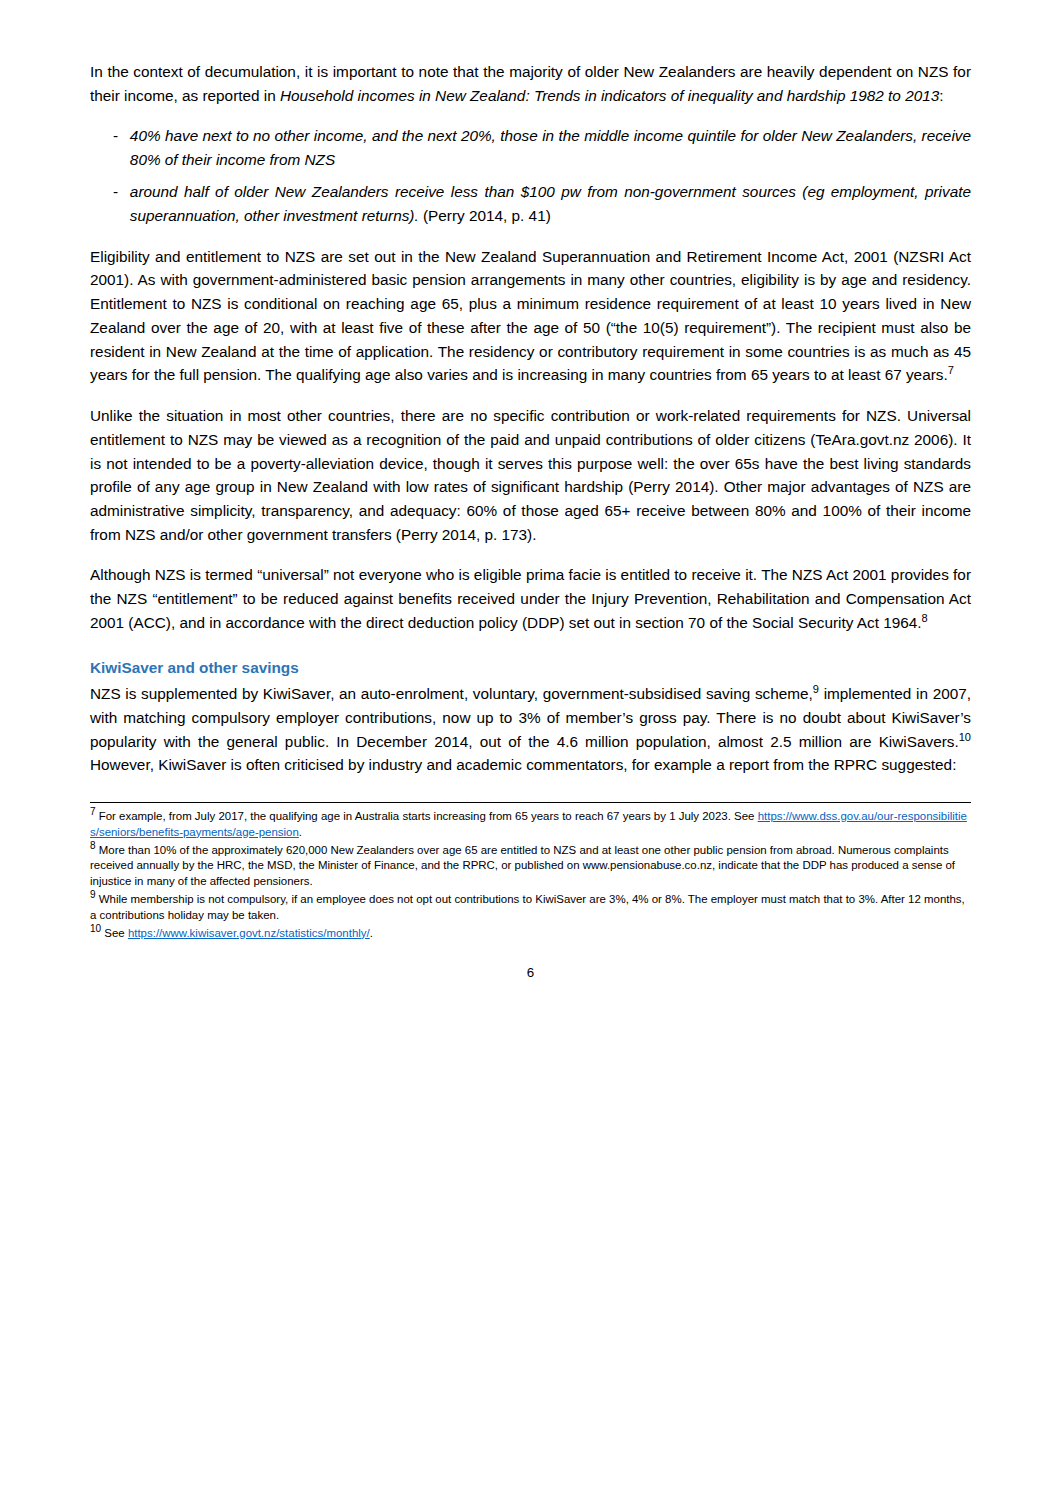In the context of decumulation, it is important to note that the majority of older New Zealanders are heavily dependent on NZS for their income, as reported in Household incomes in New Zealand: Trends in indicators of inequality and hardship 1982 to 2013:
40% have next to no other income, and the next 20%, those in the middle income quintile for older New Zealanders, receive 80% of their income from NZS
around half of older New Zealanders receive less than $100 pw from non-government sources (eg employment, private superannuation, other investment returns). (Perry 2014, p. 41)
Eligibility and entitlement to NZS are set out in the New Zealand Superannuation and Retirement Income Act, 2001 (NZSRI Act 2001). As with government-administered basic pension arrangements in many other countries, eligibility is by age and residency. Entitlement to NZS is conditional on reaching age 65, plus a minimum residence requirement of at least 10 years lived in New Zealand over the age of 20, with at least five of these after the age of 50 (“the 10(5) requirement”). The recipient must also be resident in New Zealand at the time of application. The residency or contributory requirement in some countries is as much as 45 years for the full pension. The qualifying age also varies and is increasing in many countries from 65 years to at least 67 years.7
Unlike the situation in most other countries, there are no specific contribution or work-related requirements for NZS. Universal entitlement to NZS may be viewed as a recognition of the paid and unpaid contributions of older citizens (TeAra.govt.nz 2006). It is not intended to be a poverty-alleviation device, though it serves this purpose well: the over 65s have the best living standards profile of any age group in New Zealand with low rates of significant hardship (Perry 2014). Other major advantages of NZS are administrative simplicity, transparency, and adequacy: 60% of those aged 65+ receive between 80% and 100% of their income from NZS and/or other government transfers (Perry 2014, p. 173).
Although NZS is termed “universal” not everyone who is eligible prima facie is entitled to receive it. The NZS Act 2001 provides for the NZS “entitlement” to be reduced against benefits received under the Injury Prevention, Rehabilitation and Compensation Act 2001 (ACC), and in accordance with the direct deduction policy (DDP) set out in section 70 of the Social Security Act 1964.8
KiwiSaver and other savings
NZS is supplemented by KiwiSaver, an auto-enrolment, voluntary, government-subsidised saving scheme,9 implemented in 2007, with matching compulsory employer contributions, now up to 3% of member’s gross pay. There is no doubt about KiwiSaver’s popularity with the general public. In December 2014, out of the 4.6 million population, almost 2.5 million are KiwiSavers.10 However, KiwiSaver is often criticised by industry and academic commentators, for example a report from the RPRC suggested:
7 For example, from July 2017, the qualifying age in Australia starts increasing from 65 years to reach 67 years by 1 July 2023. See https://www.dss.gov.au/our-responsibilities/seniors/benefits-payments/age-pension.
8 More than 10% of the approximately 620,000 New Zealanders over age 65 are entitled to NZS and at least one other public pension from abroad. Numerous complaints received annually by the HRC, the MSD, the Minister of Finance, and the RPRC, or published on www.pensionabuse.co.nz, indicate that the DDP has produced a sense of injustice in many of the affected pensioners.
9 While membership is not compulsory, if an employee does not opt out contributions to KiwiSaver are 3%, 4% or 8%. The employer must match that to 3%. After 12 months, a contributions holiday may be taken.
10 See https://www.kiwisaver.govt.nz/statistics/monthly/.
6